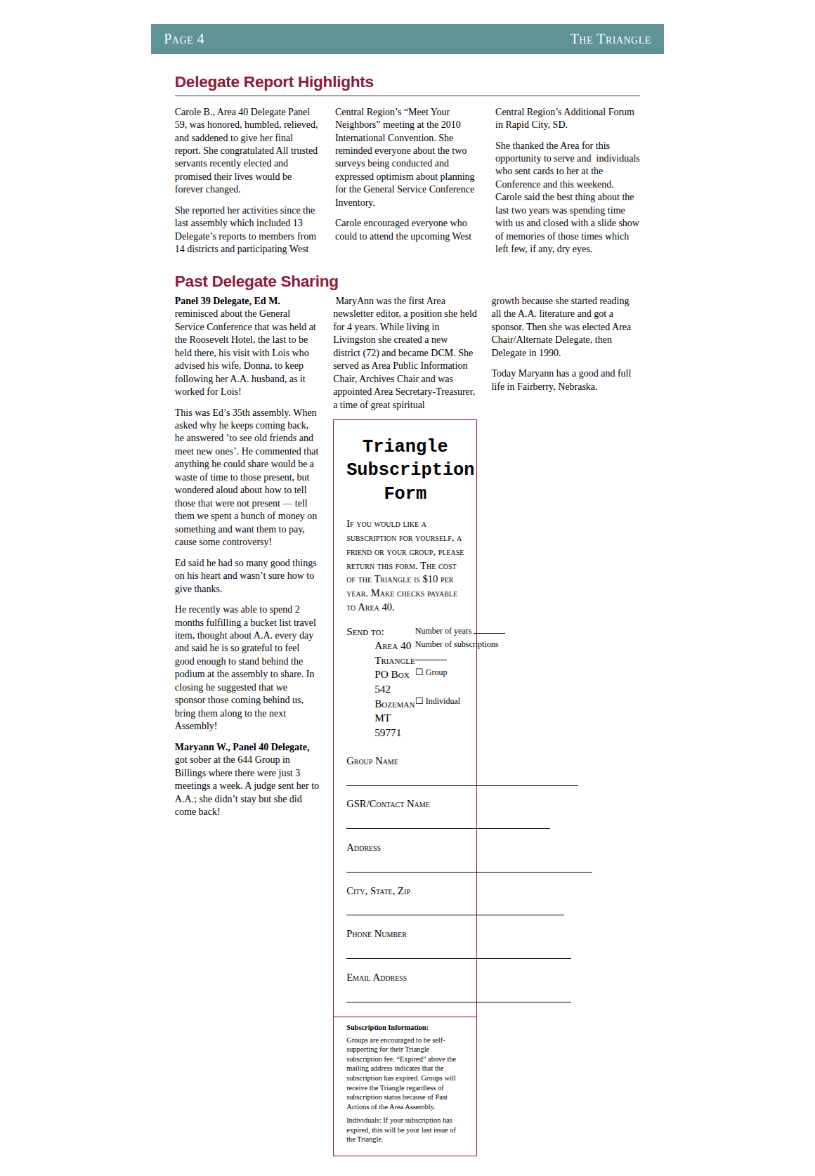Page 4
The Triangle
Delegate Report Highlights
Carole B., Area 40 Delegate Panel 59, was honored, humbled, relieved, and saddened to give her final report. She congratulated All trusted servants recently elected and promised their lives would be forever changed.
She reported her activities since the last assembly which included 13 Delegate’s reports to members from 14 districts and participating West Central Region’s “Meet Your Neighbors” meeting at the 2010 International Convention. She reminded everyone about the two surveys being conducted and expressed optimism about planning for the General Service Conference Inventory.
Carole encouraged everyone who could to attend the upcoming West Central Region’s Additional Forum in Rapid City, SD.
She thanked the Area for this opportunity to serve and individuals who sent cards to her at the Conference and this weekend. Carole said the best thing about the last two years was spending time with us and closed with a slide show of memories of those times which left few, if any, dry eyes.
Past Delegate Sharing
Panel 39 Delegate, Ed M. reminisced about the General Service Conference that was held at the Roosevelt Hotel, the last to be held there, his visit with Lois who advised his wife, Donna, to keep following her A.A. husband, as it worked for Lois!
This was Ed’s 35th assembly. When asked why he keeps coming back, he answered ’to see old friends and meet new ones’. He commented that anything he could share would be a waste of time to those present, but wondered aloud about how to tell those that were not present — tell them we spent a bunch of money on something and want them to pay, cause some controversy!
Ed said he had so many good things on his heart and wasn’t sure how to give thanks.
He recently was able to spend 2 months fulfilling a bucket list travel item, thought about A.A. every day and said he is so grateful to feel good enough to stand behind the podium at the assembly to share. In closing he suggested that we sponsor those coming behind us, bring them along to the next Assembly!
Maryann W., Panel 40 Delegate, got sober at the 644 Group in Billings where there were just 3 meetings a week. A judge sent her to A.A.; she didn’t stay but she did come back!
MaryAnn was the first Area newsletter editor, a position she held for 4 years. While living in Livingston she created a new district (72) and became DCM. She served as Area Public Information Chair, Archives Chair and was appointed Area Secretary-Treasurer, a time of great spiritual
Triangle Subscription Form
If you would like a subscription for yourself, a friend or your group, please return this form. The cost of the Triangle is $10 per year. Make checks payable to Area 40.
Send to:
Area 40 Triangle
PO Box 542
Bozeman MT 59771
Number of years
Number of subscriptions
☐ Group
☐ Individual
Group Name GSR/Contact Name Address City, State, Zip Phone Number Email Address
Subscription Information:
Groups are encouraged to be self-supporting for their Triangle subscription fee. “Expired” above the mailing address indicates that the subscription has expired. Groups will receive the Triangle regardless of subscription status because of Past Actions of the Area Assembly.
Individuals: If your subscription has expired, this will be your last issue of the Triangle.
growth because she started reading all the A.A. literature and got a sponsor. Then she was elected Area Chair/Alternate Delegate, then Delegate in 1990.
Today Maryann has a good and full life in Fairberry, Nebraska.